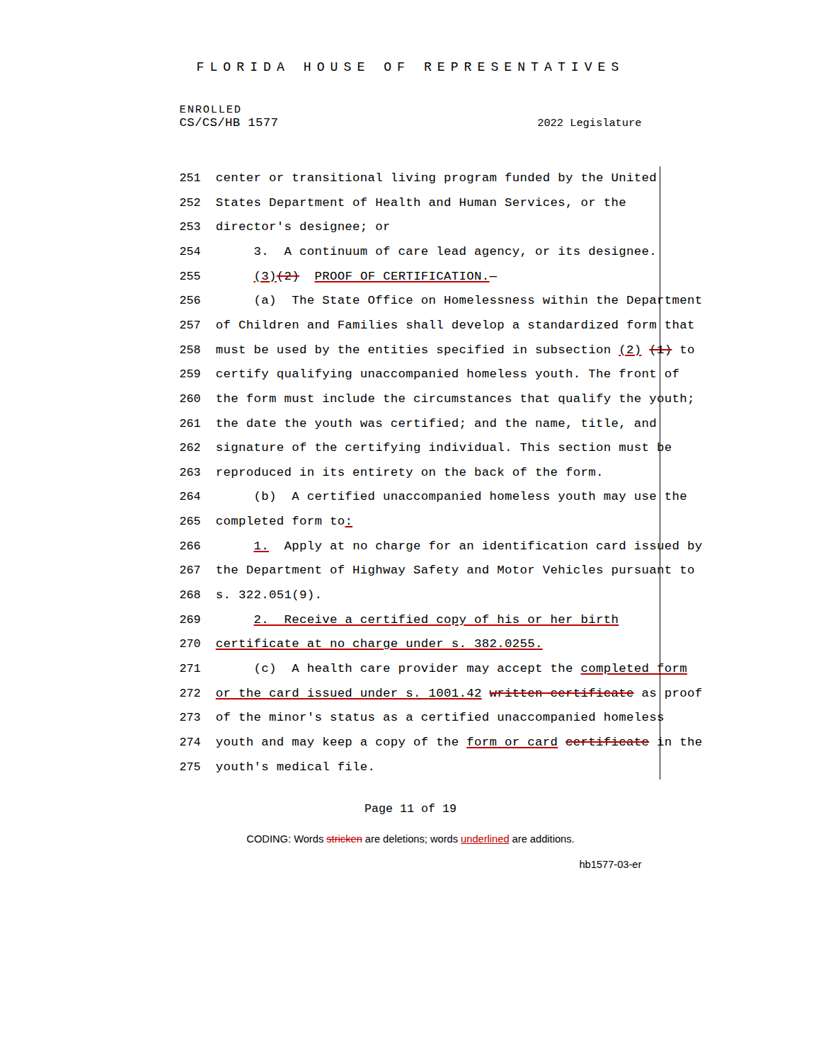FLORIDA HOUSE OF REPRESENTATIVES
ENROLLED
CS/CS/HB 1577
2022 Legislature
| 251 | center or transitional living program funded by the United |
| 252 | States Department of Health and Human Services, or the |
| 253 | director's designee; or |
| 254 | 3. A continuum of care lead agency, or its designee. |
| 255 | (3) (2) PROOF OF CERTIFICATION. — |
| 256 | (a) The State Office on Homelessness within the Department |
| 257 | of Children and Families shall develop a standardized form that |
| 258 | must be used by the entities specified in subsection (2) (1) to |
| 259 | certify qualifying unaccompanied homeless youth. The front of |
| 260 | the form must include the circumstances that qualify the youth; |
| 261 | the date the youth was certified; and the name, title, and |
| 262 | signature of the certifying individual. This section must be |
| 263 | reproduced in its entirety on the back of the form. |
| 264 | (b) A certified unaccompanied homeless youth may use the |
| 265 | completed form to : |
| 266 | 1. Apply at no charge for an identification card issued by |
| 267 | the Department of Highway Safety and Motor Vehicles pursuant to |
| 268 | s. 322.051(9). |
| 269 | 2. Receive a certified copy of his or her birth |
| 270 | certificate at no charge under s. 382.0255. |
| 271 | (c) A health care provider may accept the completed form |
| 272 | or the card issued under s. 1001.42 written certificate as proof |
| 273 | of the minor's status as a certified unaccompanied homeless |
| 274 | youth and may keep a copy of the form or card certificate in the |
| 275 | youth's medical file. |
Page 11 of 19
CODING: Words stricken are deletions; words underlined are additions.
hb1577-03-er